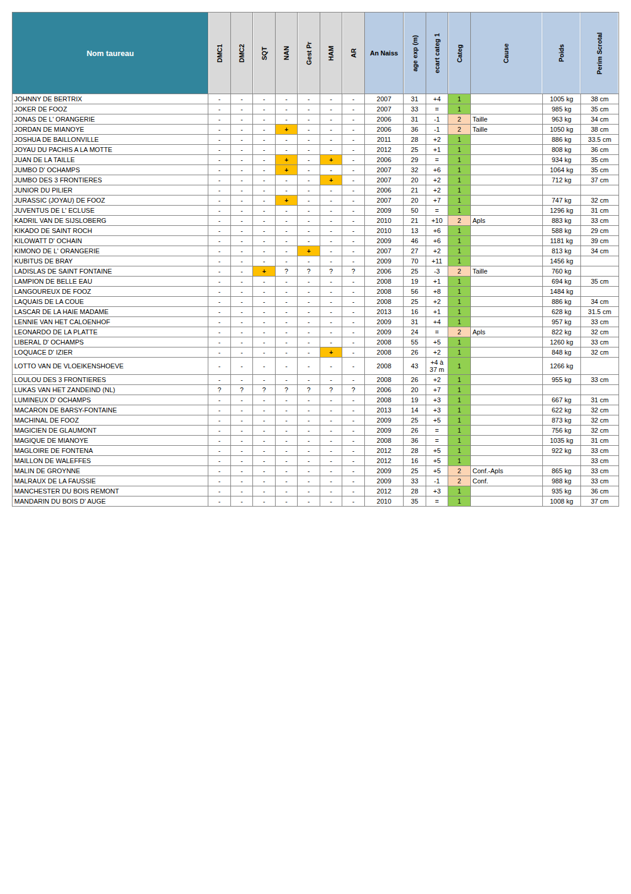| Nom taureau | DMC1 | DMC2 | SQT | NAN | Gest Pr | HAM | AR | An Naiss | age exp (m) | ecart categ 1 | Categ | Cause | Poids | Perim Scrotal |
| --- | --- | --- | --- | --- | --- | --- | --- | --- | --- | --- | --- | --- | --- | --- |
| JOHNNY DE BERTRIX | - | - | - | - | - | - | - | 2007 | 31 | +4 | 1 | | 1005 kg | 38 cm |
| JOKER DE FOOZ | - | - | - | - | - | - | - | 2007 | 33 | = | 1 | | 985 kg | 35 cm |
| JONAS DE L' ORANGERIE | - | - | - | - | - | - | - | 2006 | 31 | -1 | 2 | Taille | 963 kg | 34 cm |
| JORDAN DE MIANOYE | - | - | - | + | - | - | - | 2006 | 36 | -1 | 2 | Taille | 1050 kg | 38 cm |
| JOSHUA DE BAILLONVILLE | - | - | - | - | - | - | - | 2011 | 28 | +2 | 1 | | 886 kg | 33.5 cm |
| JOYAU DU PACHIS A LA MOTTE | - | - | - | - | - | - | - | 2012 | 25 | +1 | 1 | | 808 kg | 36 cm |
| JUAN DE LA TAILLE | - | - | - | + | - | + | - | 2006 | 29 | = | 1 | | 934 kg | 35 cm |
| JUMBO D' OCHAMPS | - | - | - | + | - | - | - | 2007 | 32 | +6 | 1 | | 1064 kg | 35 cm |
| JUMBO DES 3 FRONTIERES | - | - | - | - | - | + | - | 2007 | 20 | +2 | 1 | | 712 kg | 37 cm |
| JUNIOR DU PILIER | - | - | - | - | - | - | - | 2006 | 21 | +2 | 1 | | | |
| JURASSIC (JOYAU) DE FOOZ | - | - | - | + | - | - | - | 2007 | 20 | +7 | 1 | | 747 kg | 32 cm |
| JUVENTUS DE L' ECLUSE | - | - | - | - | - | - | - | 2009 | 50 | = | 1 | | 1296 kg | 31 cm |
| KADRIL VAN DE SIJSLOBERG | - | - | - | - | - | - | - | 2010 | 21 | +10 | 2 | Apls | 883 kg | 33 cm |
| KIKADO DE SAINT ROCH | - | - | - | - | - | - | - | 2010 | 13 | +6 | 1 | | 588 kg | 29 cm |
| KILOWATT D' OCHAIN | - | - | - | - | - | - | - | 2009 | 46 | +6 | 1 | | 1181 kg | 39 cm |
| KIMONO DE L' ORANGERIE | - | - | - | - | + | - | - | 2007 | 27 | +2 | 1 | | 813 kg | 34 cm |
| KUBITUS DE BRAY | - | - | - | - | - | - | - | 2009 | 70 | +11 | 1 | | 1456 kg | |
| LADISLAS DE SAINT FONTAINE | - | - | + | ? | ? | ? | ? | 2006 | 25 | -3 | 2 | Taille | 760 kg | |
| LAMPION DE BELLE EAU | - | - | - | - | - | - | - | 2008 | 19 | +1 | 1 | | 694 kg | 35 cm |
| LANGOUREUX DE FOOZ | - | - | - | - | - | - | - | 2008 | 56 | +8 | 1 | | 1484 kg | |
| LAQUAIS DE LA COUE | - | - | - | - | - | - | - | 2008 | 25 | +2 | 1 | | 886 kg | 34 cm |
| LASCAR DE LA HAIE MADAME | - | - | - | - | - | - | - | 2013 | 16 | +1 | 1 | | 628 kg | 31.5 cm |
| LENNIE VAN HET CALOENHOF | - | - | - | - | - | - | - | 2009 | 31 | +4 | 1 | | 957 kg | 33 cm |
| LEONARDO DE LA PLATTE | - | - | - | - | - | - | - | 2009 | 24 | = | 2 | Apls | 822 kg | 32 cm |
| LIBERAL D' OCHAMPS | - | - | - | - | - | - | - | 2008 | 55 | +5 | 1 | | 1260 kg | 33 cm |
| LOQUACE D' IZIER | - | - | - | - | - | + | - | 2008 | 26 | +2 | 1 | | 848 kg | 32 cm |
| LOTTO VAN DE VLOEIKENSHOEVE | - | - | - | - | - | - | - | 2008 | 43 | +4 à 37 m | 1 | | 1266 kg | |
| LOULOU DES 3 FRONTIERES | - | - | - | - | - | - | - | 2008 | 26 | +2 | 1 | | 955 kg | 33 cm |
| LUKAS VAN HET ZANDEIND (NL) | ? | ? | ? | ? | ? | ? | ? | 2006 | 20 | +7 | 1 | | | |
| LUMINEUX D' OCHAMPS | - | - | - | - | - | - | - | 2008 | 19 | +3 | 1 | | 667 kg | 31 cm |
| MACARON DE BARSY-FONTAINE | - | - | - | - | - | - | - | 2013 | 14 | +3 | 1 | | 622 kg | 32 cm |
| MACHINAL DE FOOZ | - | - | - | - | - | - | - | 2009 | 25 | +5 | 1 | | 873 kg | 32 cm |
| MAGICIEN DE GLAUMONT | - | - | - | - | - | - | - | 2009 | 26 | = | 1 | | 756 kg | 32 cm |
| MAGIQUE DE MIANOYE | - | - | - | - | - | - | - | 2008 | 36 | = | 1 | | 1035 kg | 31 cm |
| MAGLOIRE DE FONTENA | - | - | - | - | - | - | - | 2012 | 28 | +5 | 1 | | 922 kg | 33 cm |
| MAILLON DE WALEFFES | - | - | - | - | - | - | - | 2012 | 16 | +5 | 1 | | | 33 cm |
| MALIN DE GROYNNE | - | - | - | - | - | - | - | 2009 | 25 | +5 | 2 | Conf.-Apls | 865 kg | 33 cm |
| MALRAUX DE LA FAUSSIE | - | - | - | - | - | - | - | 2009 | 33 | -1 | 2 | Conf. | 988 kg | 33 cm |
| MANCHESTER DU BOIS REMONT | - | - | - | - | - | - | - | 2012 | 28 | +3 | 1 | | 935 kg | 36 cm |
| MANDARIN DU BOIS D' AUGE | - | - | - | - | - | - | - | 2010 | 35 | = | 1 | | 1008 kg | 37 cm |